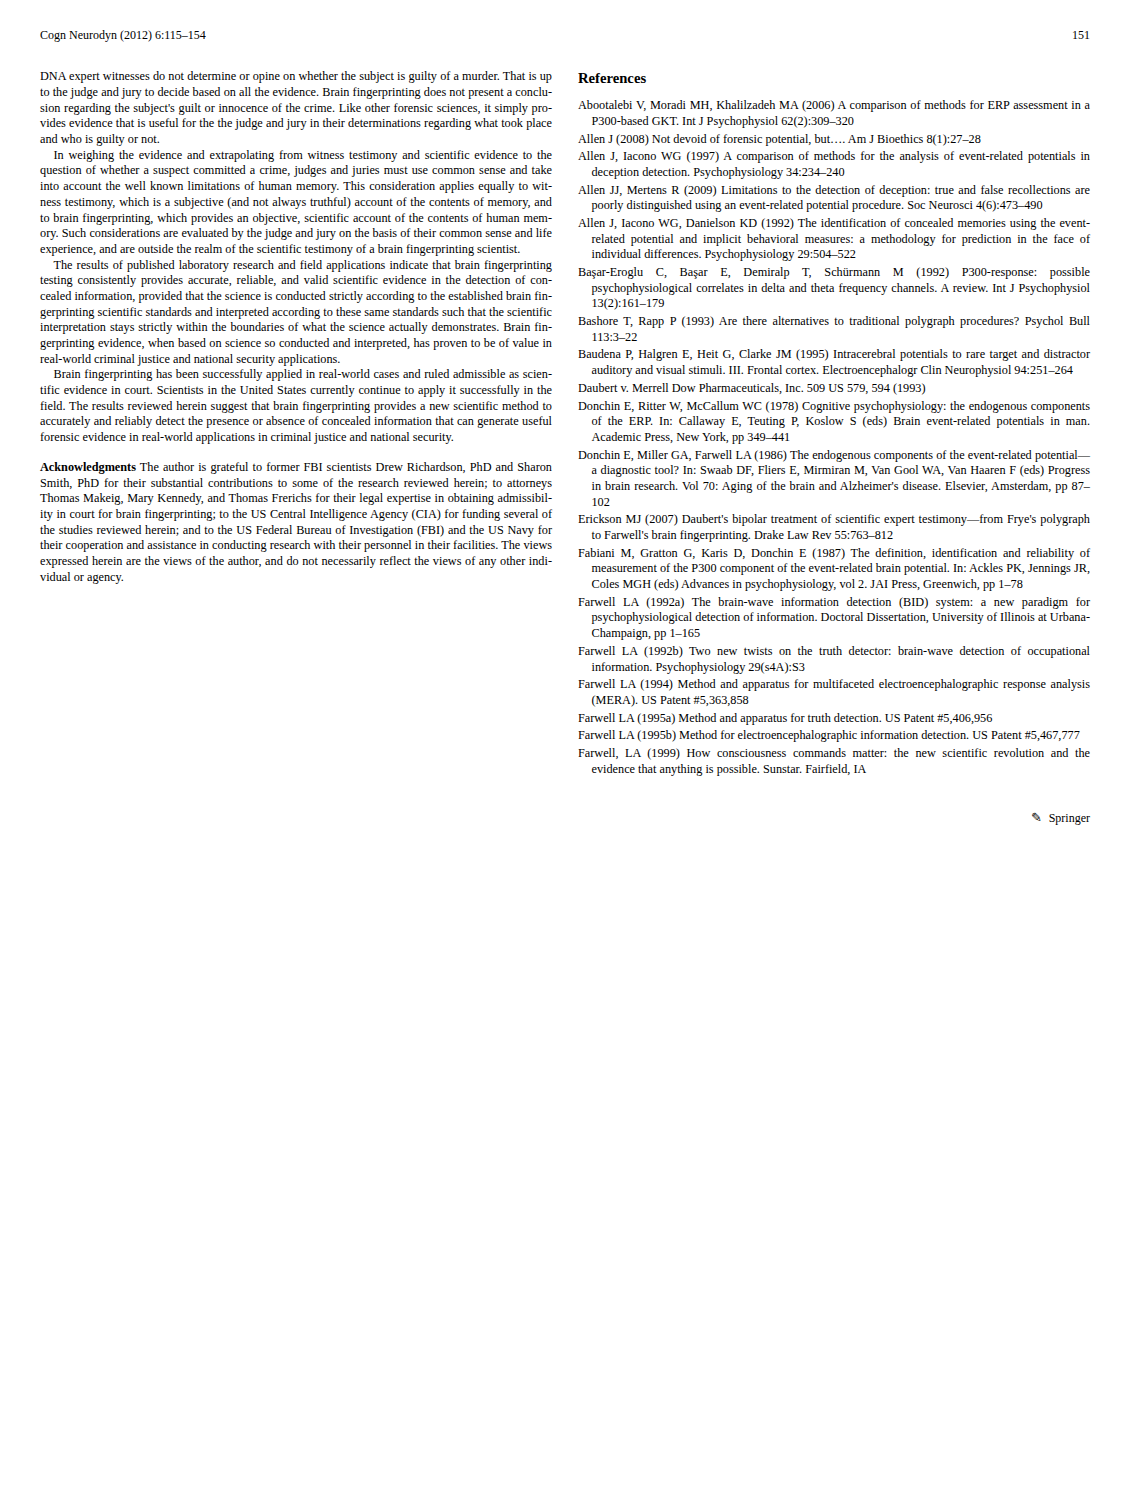Cogn Neurodyn (2012) 6:115–154
151
DNA expert witnesses do not determine or opine on whether the subject is guilty of a murder. That is up to the judge and jury to decide based on all the evidence. Brain fingerprinting does not present a conclusion regarding the subject's guilt or innocence of the crime. Like other forensic sciences, it simply provides evidence that is useful for the the judge and jury in their determinations regarding what took place and who is guilty or not.
In weighing the evidence and extrapolating from witness testimony and scientific evidence to the question of whether a suspect committed a crime, judges and juries must use common sense and take into account the well known limitations of human memory. This consideration applies equally to witness testimony, which is a subjective (and not always truthful) account of the contents of memory, and to brain fingerprinting, which provides an objective, scientific account of the contents of human memory. Such considerations are evaluated by the judge and jury on the basis of their common sense and life experience, and are outside the realm of the scientific testimony of a brain fingerprinting scientist.
The results of published laboratory research and field applications indicate that brain fingerprinting testing consistently provides accurate, reliable, and valid scientific evidence in the detection of concealed information, provided that the science is conducted strictly according to the established brain fingerprinting scientific standards and interpreted according to these same standards such that the scientific interpretation stays strictly within the boundaries of what the science actually demonstrates. Brain fingerprinting evidence, when based on science so conducted and interpreted, has proven to be of value in real-world criminal justice and national security applications.
Brain fingerprinting has been successfully applied in real-world cases and ruled admissible as scientific evidence in court. Scientists in the United States currently continue to apply it successfully in the field. The results reviewed herein suggest that brain fingerprinting provides a new scientific method to accurately and reliably detect the presence or absence of concealed information that can generate useful forensic evidence in real-world applications in criminal justice and national security.
Acknowledgments The author is grateful to former FBI scientists Drew Richardson, PhD and Sharon Smith, PhD for their substantial contributions to some of the research reviewed herein; to attorneys Thomas Makeig, Mary Kennedy, and Thomas Frerichs for their legal expertise in obtaining admissibility in court for brain fingerprinting; to the US Central Intelligence Agency (CIA) for funding several of the studies reviewed herein; and to the US Federal Bureau of Investigation (FBI) and the US Navy for their cooperation and assistance in conducting research with their personnel in their facilities. The views expressed herein are the views of the author, and do not necessarily reflect the views of any other individual or agency.
References
Abootalebi V, Moradi MH, Khalilzadeh MA (2006) A comparison of methods for ERP assessment in a P300-based GKT. Int J Psychophysiol 62(2):309–320
Allen J (2008) Not devoid of forensic potential, but…. Am J Bioethics 8(1):27–28
Allen J, Iacono WG (1997) A comparison of methods for the analysis of event-related potentials in deception detection. Psychophysiology 34:234–240
Allen JJ, Mertens R (2009) Limitations to the detection of deception: true and false recollections are poorly distinguished using an event-related potential procedure. Soc Neurosci 4(6):473–490
Allen J, Iacono WG, Danielson KD (1992) The identification of concealed memories using the event-related potential and implicit behavioral measures: a methodology for prediction in the face of individual differences. Psychophysiology 29:504–522
Başar-Eroglu C, Başar E, Demiralp T, Schürmann M (1992) P300-response: possible psychophysiological correlates in delta and theta frequency channels. A review. Int J Psychophysiol 13(2):161–179
Bashore T, Rapp P (1993) Are there alternatives to traditional polygraph procedures? Psychol Bull 113:3–22
Baudena P, Halgren E, Heit G, Clarke JM (1995) Intracerebral potentials to rare target and distractor auditory and visual stimuli. III. Frontal cortex. Electroencephalogr Clin Neurophysiol 94:251–264
Daubert v. Merrell Dow Pharmaceuticals, Inc. 509 US 579, 594 (1993)
Donchin E, Ritter W, McCallum WC (1978) Cognitive psychophysiology: the endogenous components of the ERP. In: Callaway E, Teuting P, Koslow S (eds) Brain event-related potentials in man. Academic Press, New York, pp 349–441
Donchin E, Miller GA, Farwell LA (1986) The endogenous components of the event-related potential—a diagnostic tool? In: Swaab DF, Fliers E, Mirmiran M, Van Gool WA, Van Haaren F (eds) Progress in brain research. Vol 70: Aging of the brain and Alzheimer's disease. Elsevier, Amsterdam, pp 87–102
Erickson MJ (2007) Daubert's bipolar treatment of scientific expert testimony—from Frye's polygraph to Farwell's brain fingerprinting. Drake Law Rev 55:763–812
Fabiani M, Gratton G, Karis D, Donchin E (1987) The definition, identification and reliability of measurement of the P300 component of the event-related brain potential. In: Ackles PK, Jennings JR, Coles MGH (eds) Advances in psychophysiology, vol 2. JAI Press, Greenwich, pp 1–78
Farwell LA (1992a) The brain-wave information detection (BID) system: a new paradigm for psychophysiological detection of information. Doctoral Dissertation, University of Illinois at Urbana-Champaign, pp 1–165
Farwell LA (1992b) Two new twists on the truth detector: brain-wave detection of occupational information. Psychophysiology 29(s4A):S3
Farwell LA (1994) Method and apparatus for multifaceted electroencephalographic response analysis (MERA). US Patent #5,363,858
Farwell LA (1995a) Method and apparatus for truth detection. US Patent #5,406,956
Farwell LA (1995b) Method for electroencephalographic information detection. US Patent #5,467,777
Farwell, LA (1999) How consciousness commands matter: the new scientific revolution and the evidence that anything is possible. Sunstar. Fairfield, IA
✎ Springer